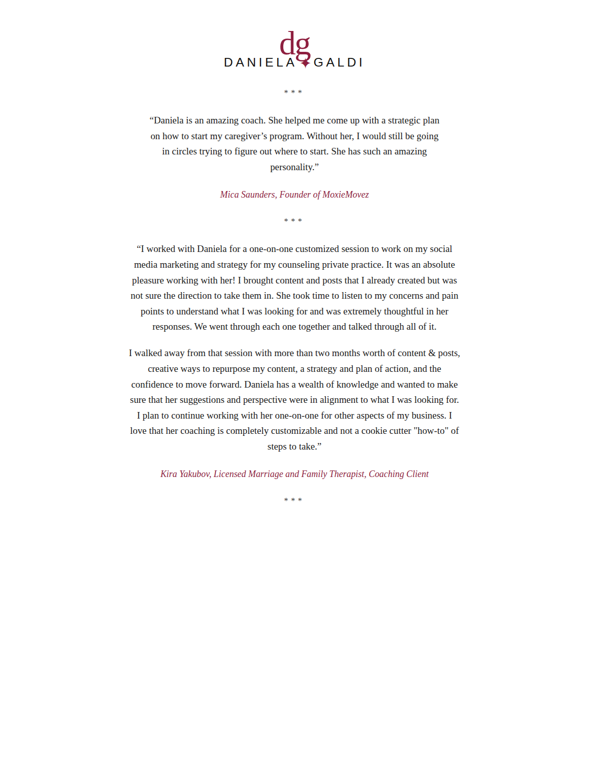dg Daniela✦Galdi
***
“Daniela is an amazing coach. She helped me come up with a strategic plan on how to start my caregiver’s program. Without her, I would still be going in circles trying to figure out where to start. She has such an amazing personality.”
Mica Saunders, Founder of MoxieMovez
***
“I worked with Daniela for a one-on-one customized session to work on my social media marketing and strategy for my counseling private practice. It was an absolute pleasure working with her! I brought content and posts that I already created but was not sure the direction to take them in. She took time to listen to my concerns and pain points to understand what I was looking for and was extremely thoughtful in her responses. We went through each one together and talked through all of it.
I walked away from that session with more than two months worth of content & posts, creative ways to repurpose my content, a strategy and plan of action, and the confidence to move forward. Daniela has a wealth of knowledge and wanted to make sure that her suggestions and perspective were in alignment to what I was looking for. I plan to continue working with her one-on-one for other aspects of my business. I love that her coaching is completely customizable and not a cookie cutter "how-to" of steps to take.”
Kira Yakubov, Licensed Marriage and Family Therapist, Coaching Client
***